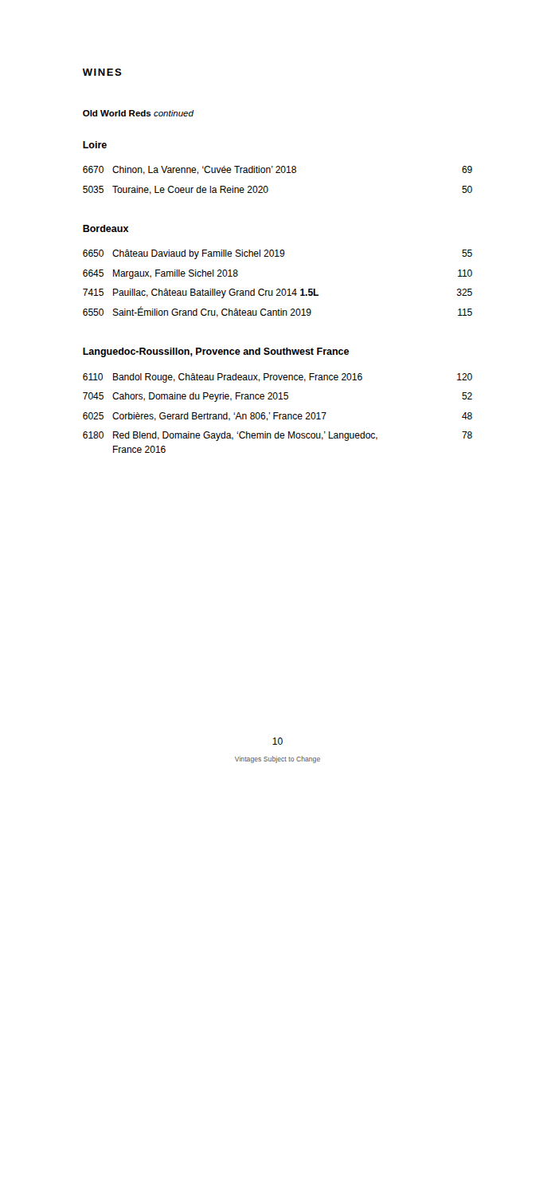Wines
Old World Reds continued
Loire
| 6670 | Chinon, La Varenne, ‘Cuvée Tradition’ 2018 | 69 |
| 5035 | Touraine, Le Coeur de la Reine 2020 | 50 |
Bordeaux
| 6650 | Château Daviaud by Famille Sichel 2019 | 55 |
| 6645 | Margaux, Famille Sichel 2018 | 110 |
| 7415 | Pauillac, Château Batailley Grand Cru 2014 1.5L | 325 |
| 6550 | Saint-Émilion Grand Cru, Château Cantin 2019 | 115 |
Languedoc-Roussillon, Provence and Southwest France
| 6110 | Bandol Rouge, Château Pradeaux, Provence, France 2016 | 120 |
| 7045 | Cahors, Domaine du Peyrie, France 2015 | 52 |
| 6025 | Corbières, Gerard Bertrand, ‘An 806,’ France 2017 | 48 |
| 6180 | Red Blend, Domaine Gayda, ‘Chemin de Moscou,’ Languedoc, France 2016 | 78 |
10
Vintages Subject to Change